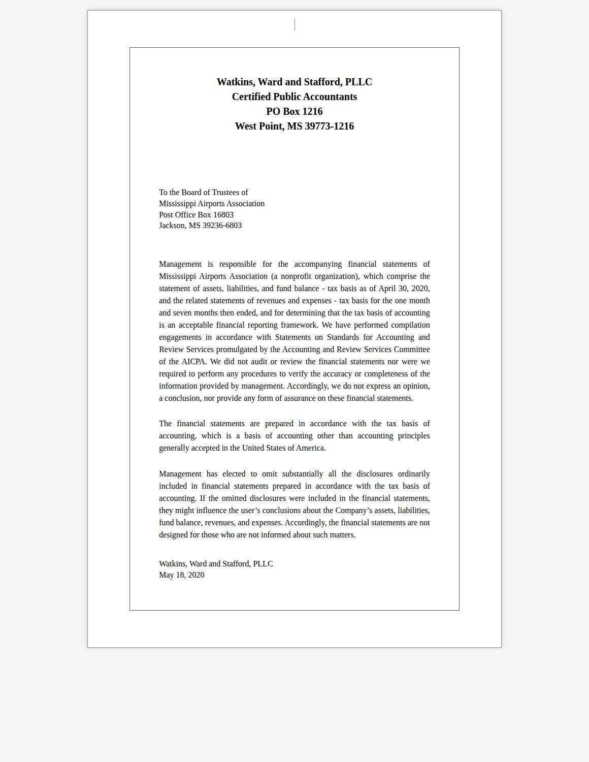Watkins, Ward and Stafford, PLLC
Certified Public Accountants
PO Box 1216
West Point, MS 39773-1216
To the Board of Trustees of
Mississippi Airports Association
Post Office Box 16803
Jackson, MS 39236-6803
Management is responsible for the accompanying financial statements of Mississippi Airports Association (a nonprofit organization), which comprise the statement of assets, liabilities, and fund balance - tax basis as of April 30, 2020, and the related statements of revenues and expenses - tax basis for the one month and seven months then ended, and for determining that the tax basis of accounting is an acceptable financial reporting framework. We have performed compilation engagements in accordance with Statements on Standards for Accounting and Review Services promulgated by the Accounting and Review Services Committee of the AICPA. We did not audit or review the financial statements nor were we required to perform any procedures to verify the accuracy or completeness of the information provided by management. Accordingly, we do not express an opinion, a conclusion, nor provide any form of assurance on these financial statements.
The financial statements are prepared in accordance with the tax basis of accounting, which is a basis of accounting other than accounting principles generally accepted in the United States of America.
Management has elected to omit substantially all the disclosures ordinarily included in financial statements prepared in accordance with the tax basis of accounting. If the omitted disclosures were included in the financial statements, they might influence the user’s conclusions about the Company’s assets, liabilities, fund balance, revenues, and expenses. Accordingly, the financial statements are not designed for those who are not informed about such matters.
Watkins, Ward and Stafford, PLLC
May 18, 2020